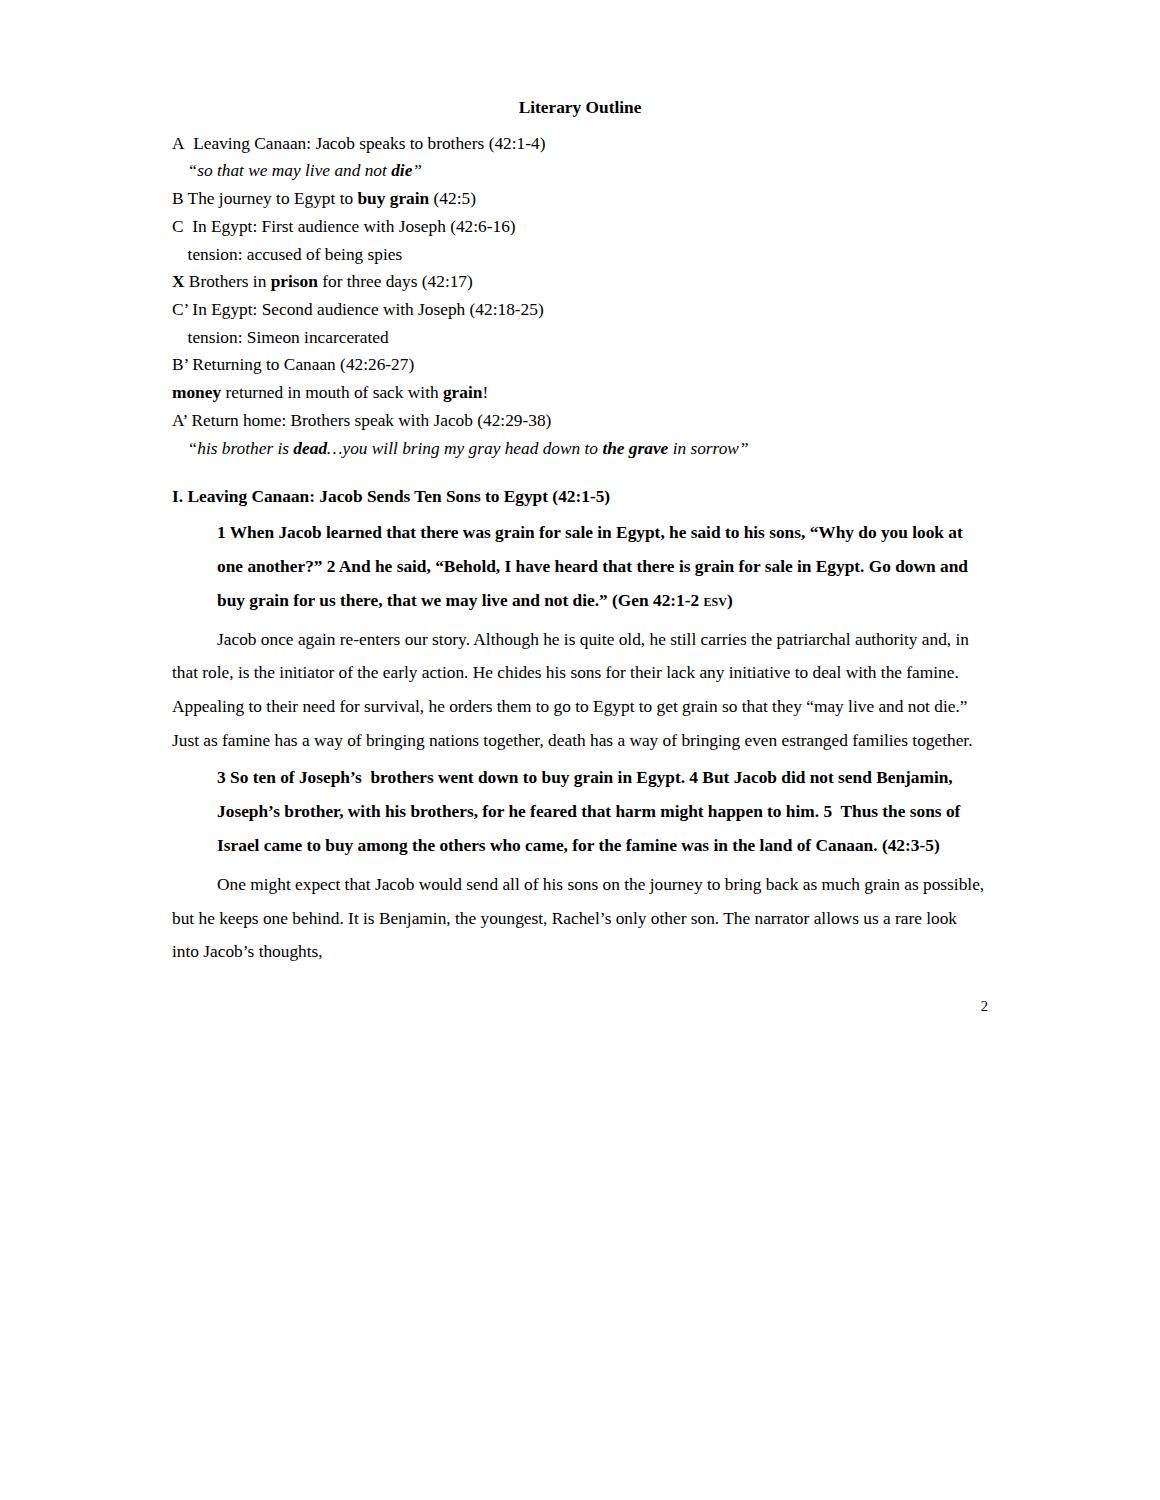Literary Outline
A Leaving Canaan: Jacob speaks to brothers (42:1-4)
“so that we may live and not die”
B The journey to Egypt to buy grain (42:5)
C In Egypt: First audience with Joseph (42:6-16)
tension: accused of being spies
X Brothers in prison for three days (42:17)
C’ In Egypt: Second audience with Joseph (42:18-25)
tension: Simeon incarcerated
B’ Returning to Canaan (42:26-27)
money returned in mouth of sack with grain!
A’ Return home: Brothers speak with Jacob (42:29-38)
“his brother is dead…you will bring my gray head down to the grave in sorrow”
I. Leaving Canaan: Jacob Sends Ten Sons to Egypt (42:1-5)
1 When Jacob learned that there was grain for sale in Egypt, he said to his sons, “Why do you look at one another?” 2 And he said, “Behold, I have heard that there is grain for sale in Egypt. Go down and buy grain for us there, that we may live and not die.” (Gen 42:1-2 esv)
Jacob once again re-enters our story. Although he is quite old, he still carries the patriarchal authority and, in that role, is the initiator of the early action. He chides his sons for their lack any initiative to deal with the famine. Appealing to their need for survival, he orders them to go to Egypt to get grain so that they “may live and not die.” Just as famine has a way of bringing nations together, death has a way of bringing even estranged families together.
3 So ten of Joseph’s brothers went down to buy grain in Egypt. 4 But Jacob did not send Benjamin, Joseph’s brother, with his brothers, for he feared that harm might happen to him. 5 Thus the sons of Israel came to buy among the others who came, for the famine was in the land of Canaan. (42:3-5)
One might expect that Jacob would send all of his sons on the journey to bring back as much grain as possible, but he keeps one behind. It is Benjamin, the youngest, Rachel’s only other son. The narrator allows us a rare look into Jacob’s thoughts,
2